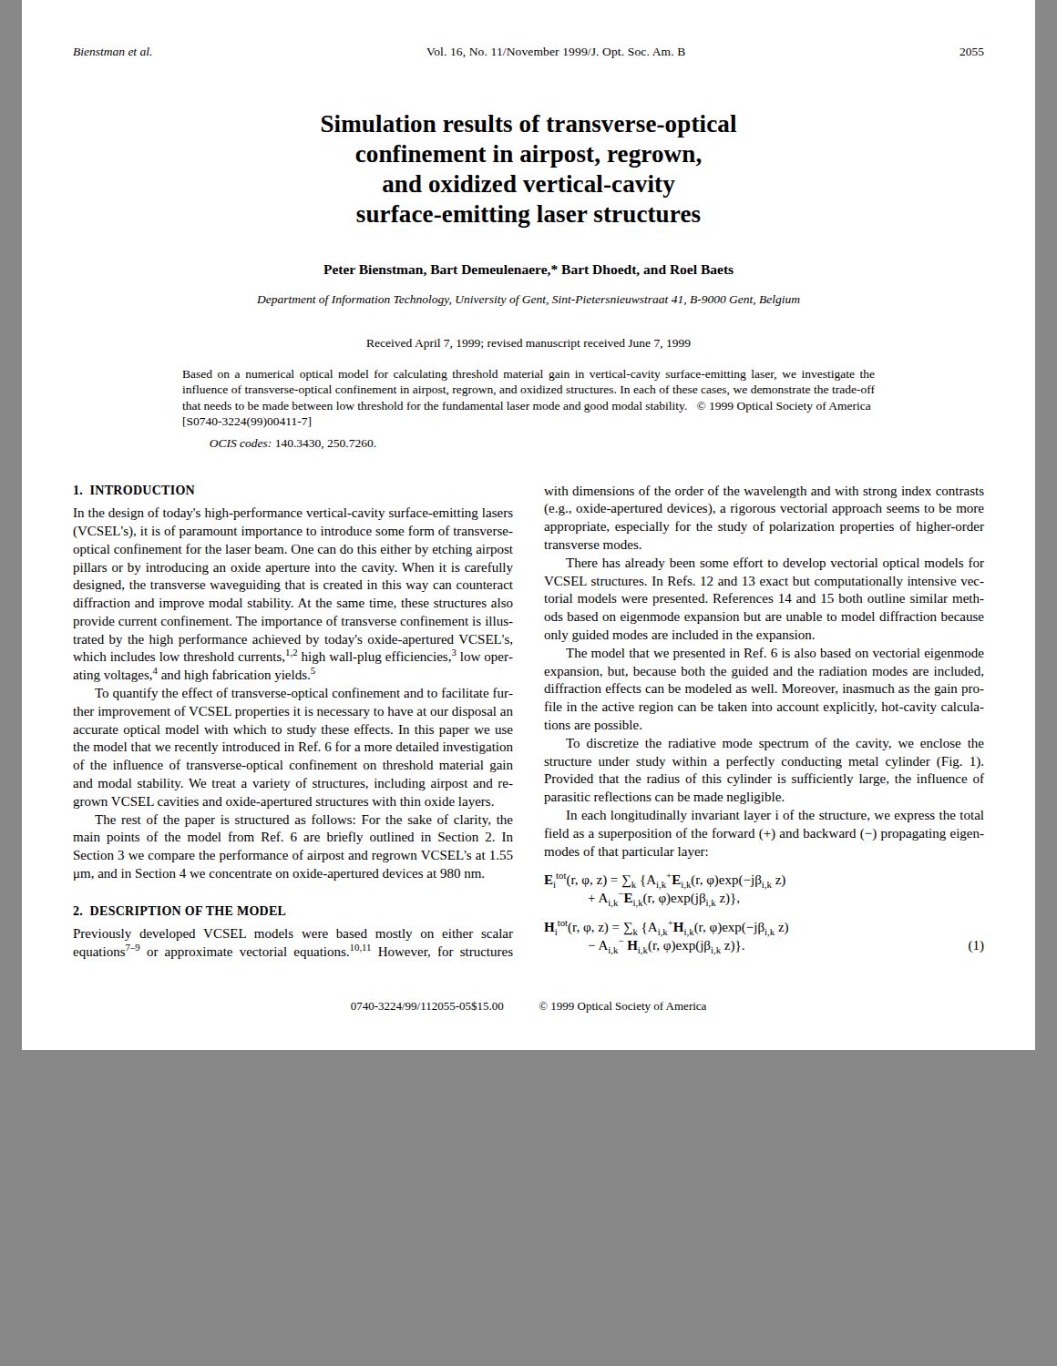Bienstman et al.
Vol. 16, No. 11/November 1999/J. Opt. Soc. Am. B
2055
Simulation results of transverse-optical
confinement in airpost, regrown,
and oxidized vertical-cavity
surface-emitting laser structures
Peter Bienstman, Bart Demeulenaere,* Bart Dhoedt, and Roel Baets
Department of Information Technology, University of Gent, Sint-Pietersnieuwstraat 41, B-9000 Gent, Belgium
Received April 7, 1999; revised manuscript received June 7, 1999
Based on a numerical optical model for calculating threshold material gain in vertical-cavity surface-emitting laser, we investigate the influence of transverse-optical confinement in airpost, regrown, and oxidized structures. In each of these cases, we demonstrate the trade-off that needs to be made between low threshold for the fundamental laser mode and good modal stability. © 1999 Optical Society of America [S0740-3224(99)00411-7]
OCIS codes: 140.3430, 250.7260.
1. INTRODUCTION
In the design of today's high-performance vertical-cavity surface-emitting lasers (VCSEL's), it is of paramount importance to introduce some form of transverse-optical confinement for the laser beam. One can do this either by etching airpost pillars or by introducing an oxide aperture into the cavity. When it is carefully designed, the transverse waveguiding that is created in this way can counteract diffraction and improve modal stability. At the same time, these structures also provide current confinement. The importance of transverse confinement is illustrated by the high performance achieved by today's oxide-apertured VCSEL's, which includes low threshold currents,1,2 high wall-plug efficiencies,3 low operating voltages,4 and high fabrication yields.5
To quantify the effect of transverse-optical confinement and to facilitate further improvement of VCSEL properties it is necessary to have at our disposal an accurate optical model with which to study these effects. In this paper we use the model that we recently introduced in Ref. 6 for a more detailed investigation of the influence of transverse-optical confinement on threshold material gain and modal stability. We treat a variety of structures, including airpost and regrown VCSEL cavities and oxide-apertured structures with thin oxide layers.
The rest of the paper is structured as follows: For the sake of clarity, the main points of the model from Ref. 6 are briefly outlined in Section 2. In Section 3 we compare the performance of airpost and regrown VCSEL's at 1.55 μm, and in Section 4 we concentrate on oxide-apertured devices at 980 nm.
2. DESCRIPTION OF THE MODEL
Previously developed VCSEL models were based mostly on either scalar equations7–9 or approximate vectorial equations.10,11 However, for structures with dimensions of the order of the wavelength and with strong index contrasts (e.g., oxide-apertured devices), a rigorous vectorial approach seems to be more appropriate, especially for the study of polarization properties of higher-order transverse modes.
There has already been some effort to develop vectorial optical models for VCSEL structures. In Refs. 12 and 13 exact but computationally intensive vectorial models were presented. References 14 and 15 both outline similar methods based on eigenmode expansion but are unable to model diffraction because only guided modes are included in the expansion.
The model that we presented in Ref. 6 is also based on vectorial eigenmode expansion, but, because both the guided and the radiation modes are included, diffraction effects can be modeled as well. Moreover, inasmuch as the gain profile in the active region can be taken into account explicitly, hot-cavity calculations are possible.
To discretize the radiative mode spectrum of the cavity, we enclose the structure under study within a perfectly conducting metal cylinder (Fig. 1). Provided that the radius of this cylinder is sufficiently large, the influence of parasitic reflections can be made negligible.
In each longitudinally invariant layer i of the structure, we express the total field as a superposition of the forward (+) and backward (−) propagating eigenmodes of that particular layer:
Eitot(r, φ, z) = ∑k {Ai,k+Ei,k(r, φ)exp(−jβi,k z) + Ai,k−Ei,k(r, φ)exp(jβi,k z)},
Hitot(r, φ, z) = ∑k {Ai,k+Hi,k(r, φ)exp(−jβi,k z) − Ai,k− Hi,k(r, φ)exp(jβi,k z)}.(1)
0740-3224/99/112055-05$15.00 © 1999 Optical Society of America